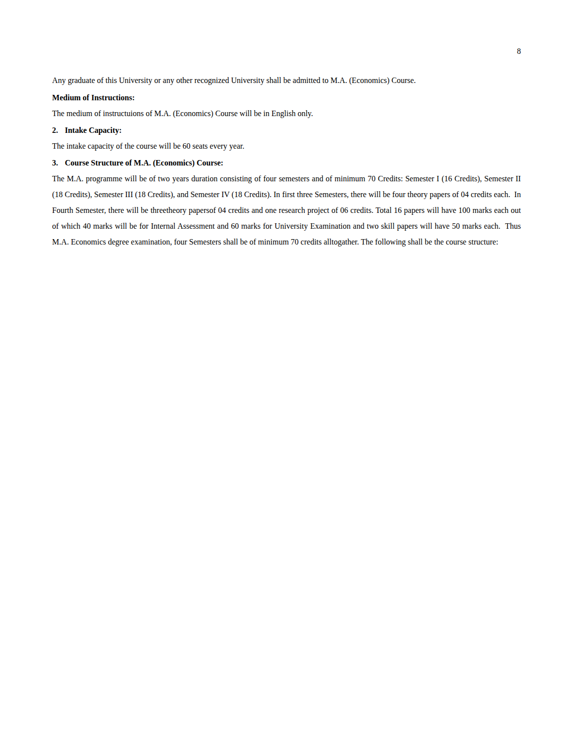8
Any graduate of this University or any other recognized University shall be admitted to M.A. (Economics) Course.
Medium of Instructions:
The medium of instructuions of M.A. (Economics) Course will be in English only.
2. Intake Capacity:
The intake capacity of the course will be 60 seats every year.
3. Course Structure of M.A. (Economics) Course:
The M.A. programme will be of two years duration consisting of four semesters and of minimum 70 Credits: Semester I (16 Credits), Semester II (18 Credits), Semester III (18 Credits), and Semester IV (18 Credits). In first three Semesters, there will be four theory papers of 04 credits each. In Fourth Semester, there will be threetheory papersof 04 credits and one research project of 06 credits. Total 16 papers will have 100 marks each out of which 40 marks will be for Internal Assessment and 60 marks for University Examination and two skill papers will have 50 marks each. Thus M.A. Economics degree examination, four Semesters shall be of minimum 70 credits alltogather. The following shall be the course structure: